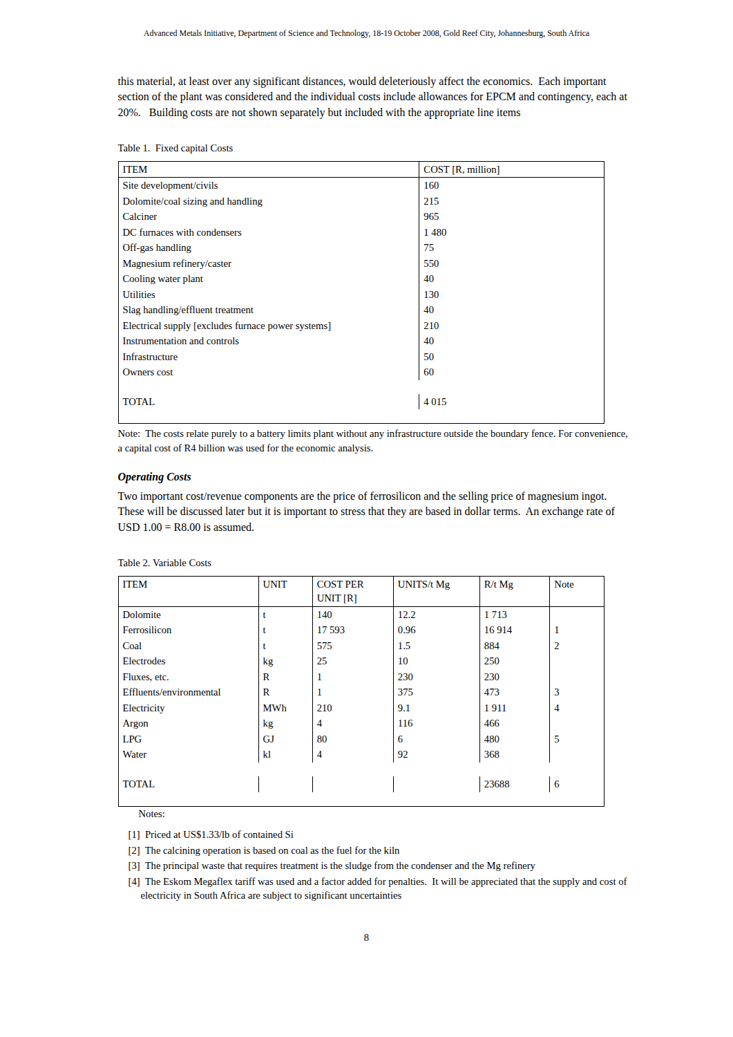Advanced Metals Initiative, Department of Science and Technology, 18-19 October 2008, Gold Reef City, Johannesburg, South Africa
this material, at least over any significant distances, would deleteriously affect the economics. Each important section of the plant was considered and the individual costs include allowances for EPCM and contingency, each at 20%. Building costs are not shown separately but included with the appropriate line items
Table 1. Fixed capital Costs
| ITEM | COST [R, million] |
| --- | --- |
| Site development/civils | 160 |
| Dolomite/coal sizing and handling | 215 |
| Calciner | 965 |
| DC furnaces with condensers | 1 480 |
| Off-gas handling | 75 |
| Magnesium refinery/caster | 550 |
| Cooling water plant | 40 |
| Utilities | 130 |
| Slag handling/effluent treatment | 40 |
| Electrical supply [excludes furnace power systems] | 210 |
| Instrumentation and controls | 40 |
| Infrastructure | 50 |
| Owners cost | 60 |
| TOTAL | 4 015 |
Note: The costs relate purely to a battery limits plant without any infrastructure outside the boundary fence. For convenience, a capital cost of R4 billion was used for the economic analysis.
Operating Costs
Two important cost/revenue components are the price of ferrosilicon and the selling price of magnesium ingot. These will be discussed later but it is important to stress that they are based in dollar terms. An exchange rate of USD 1.00 = R8.00 is assumed.
Table 2. Variable Costs
| ITEM | UNIT | COST PER UNIT [R] | UNITS/t Mg | R/t Mg | Note |
| --- | --- | --- | --- | --- | --- |
| Dolomite | t | 140 | 12.2 | 1 713 | |
| Ferrosilicon | t | 17 593 | 0.96 | 16 914 | 1 |
| Coal | t | 575 | 1.5 | 884 | 2 |
| Electrodes | kg | 25 | 10 | 250 | |
| Fluxes, etc. | R | 1 | 230 | 230 | |
| Effluents/environmental | R | 1 | 375 | 473 | 3 |
| Electricity | MWh | 210 | 9.1 | 1 911 | 4 |
| Argon | kg | 4 | 116 | 466 | |
| LPG | GJ | 80 | 6 | 480 | 5 |
| Water | kl | 4 | 92 | 368 | |
| TOTAL | | | | 23688 | 6 |
Notes:
[1] Priced at US$1.33/lb of contained Si
[2] The calcining operation is based on coal as the fuel for the kiln
[3] The principal waste that requires treatment is the sludge from the condenser and the Mg refinery
[4] The Eskom Megaflex tariff was used and a factor added for penalties. It will be appreciated that the supply and cost of electricity in South Africa are subject to significant uncertainties
8